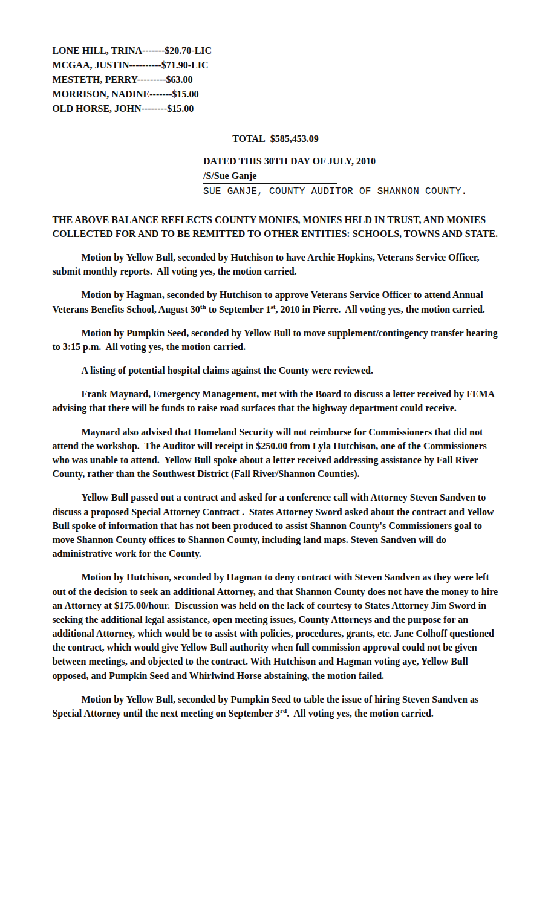LONE HILL, TRINA-------$20.70-LIC MCGAA, JUSTIN----------$71.90-LIC MESTETH, PERRY---------$63.00 MORRISON, NADINE-------$15.00 OLD HORSE, JOHN--------$15.00
TOTAL $585,453.09
DATED THIS 30TH DAY OF JULY, 2010
/S/Sue Ganje SUE GANJE, COUNTY AUDITOR OF SHANNON COUNTY.
THE ABOVE BALANCE REFLECTS COUNTY MONIES, MONIES HELD IN TRUST, AND MONIES COLLECTED FOR AND TO BE REMITTED TO OTHER ENTITIES: SCHOOLS, TOWNS AND STATE.
Motion by Yellow Bull, seconded by Hutchison to have Archie Hopkins, Veterans Service Officer, submit monthly reports. All voting yes, the motion carried.
Motion by Hagman, seconded by Hutchison to approve Veterans Service Officer to attend Annual Veterans Benefits School, August 30th to September 1st, 2010 in Pierre. All voting yes, the motion carried.
Motion by Pumpkin Seed, seconded by Yellow Bull to move supplement/contingency transfer hearing to 3:15 p.m. All voting yes, the motion carried.
A listing of potential hospital claims against the County were reviewed.
Frank Maynard, Emergency Management, met with the Board to discuss a letter received by FEMA advising that there will be funds to raise road surfaces that the highway department could receive.
Maynard also advised that Homeland Security will not reimburse for Commissioners that did not attend the workshop. The Auditor will receipt in $250.00 from Lyla Hutchison, one of the Commissioners who was unable to attend. Yellow Bull spoke about a letter received addressing assistance by Fall River County, rather than the Southwest District (Fall River/Shannon Counties).
Yellow Bull passed out a contract and asked for a conference call with Attorney Steven Sandven to discuss a proposed Special Attorney Contract . States Attorney Sword asked about the contract and Yellow Bull spoke of information that has not been produced to assist Shannon County's Commissioners goal to move Shannon County offices to Shannon County, including land maps. Steven Sandven will do administrative work for the County.
Motion by Hutchison, seconded by Hagman to deny contract with Steven Sandven as they were left out of the decision to seek an additional Attorney, and that Shannon County does not have the money to hire an Attorney at $175.00/hour. Discussion was held on the lack of courtesy to States Attorney Jim Sword in seeking the additional legal assistance, open meeting issues, County Attorneys and the purpose for an additional Attorney, which would be to assist with policies, procedures, grants, etc. Jane Colhoff questioned the contract, which would give Yellow Bull authority when full commission approval could not be given between meetings, and objected to the contract. With Hutchison and Hagman voting aye, Yellow Bull opposed, and Pumpkin Seed and Whirlwind Horse abstaining, the motion failed.
Motion by Yellow Bull, seconded by Pumpkin Seed to table the issue of hiring Steven Sandven as Special Attorney until the next meeting on September 3rd. All voting yes, the motion carried.